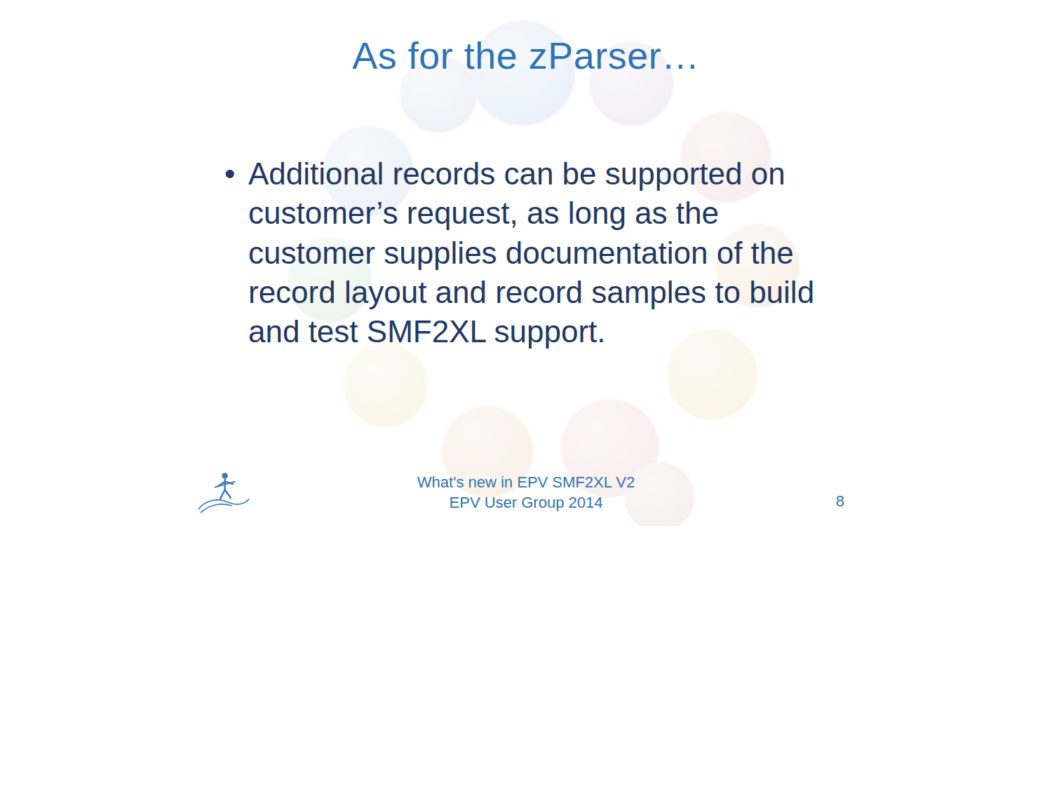As for the zParser…
Additional records can be supported on customer’s request, as long as the customer supplies documentation of the record layout and record samples to build and test SMF2XL support.
What's new in EPV SMF2XL V2
EPV User Group 2014
8